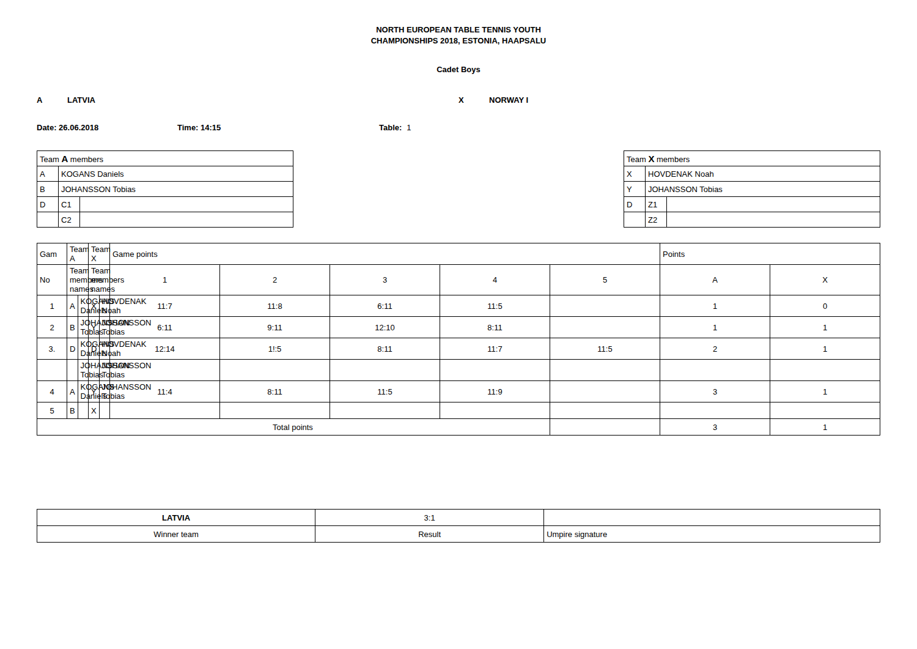NORTH EUROPEAN TABLE TENNIS YOUTH
CHAMPIONSHIPS 2018, ESTONIA, HAAPSALU
Cadet Boys
ALATVIA
XNORWAY I
Date: 26.06.2018
Time: 14:15
Table:1
| Team A members |
| A | KOGANS Daniels |
| B | JOHANSSON Tobias |
| D | C1 | |
| | C2 | |
| Team X members |
| X | HOVDENAK Noah |
| Y | JOHANSSON Tobias |
| D | Z1 | |
| | Z2 | |
| Gam | Team A | Team X | Game points | Points |
| No | Team members names | Team members names | 1 | 2 | 3 | 4 | 5 | A | X |
| 1 | A | KOGANS Daniels | X | HOVDENAK Noah | 11:7 | 11:8 | 6:11 | 11:5 | | 1 | 0 |
| 2 | B | JOHANSSON Tobias | Y | JOHANSSON Tobias | 6:11 | 9:11 | 12:10 | 8:11 | | 1 | 1 |
| 3. | D | KOGANS Daniels | D | HOVDENAK Noah | 12:14 | 1!:5 | 8:11 | 11:7 | 11:5 | 2 | 1 |
| | | JOHANSSON Tobias | | JOHANSSON Tobias | | | | | | | |
| 4 | A | KOGANS Daniels | Y | JOHANSSON Tobias | 11:4 | 8:11 | 11:5 | 11:9 | | 3 | 1 |
| 5 | B | | X | | | | | | | | |
| Total points | | 3 | 1 |
| LATVIA | 3:1 | |
| Winner team | Result | Umpire signature |